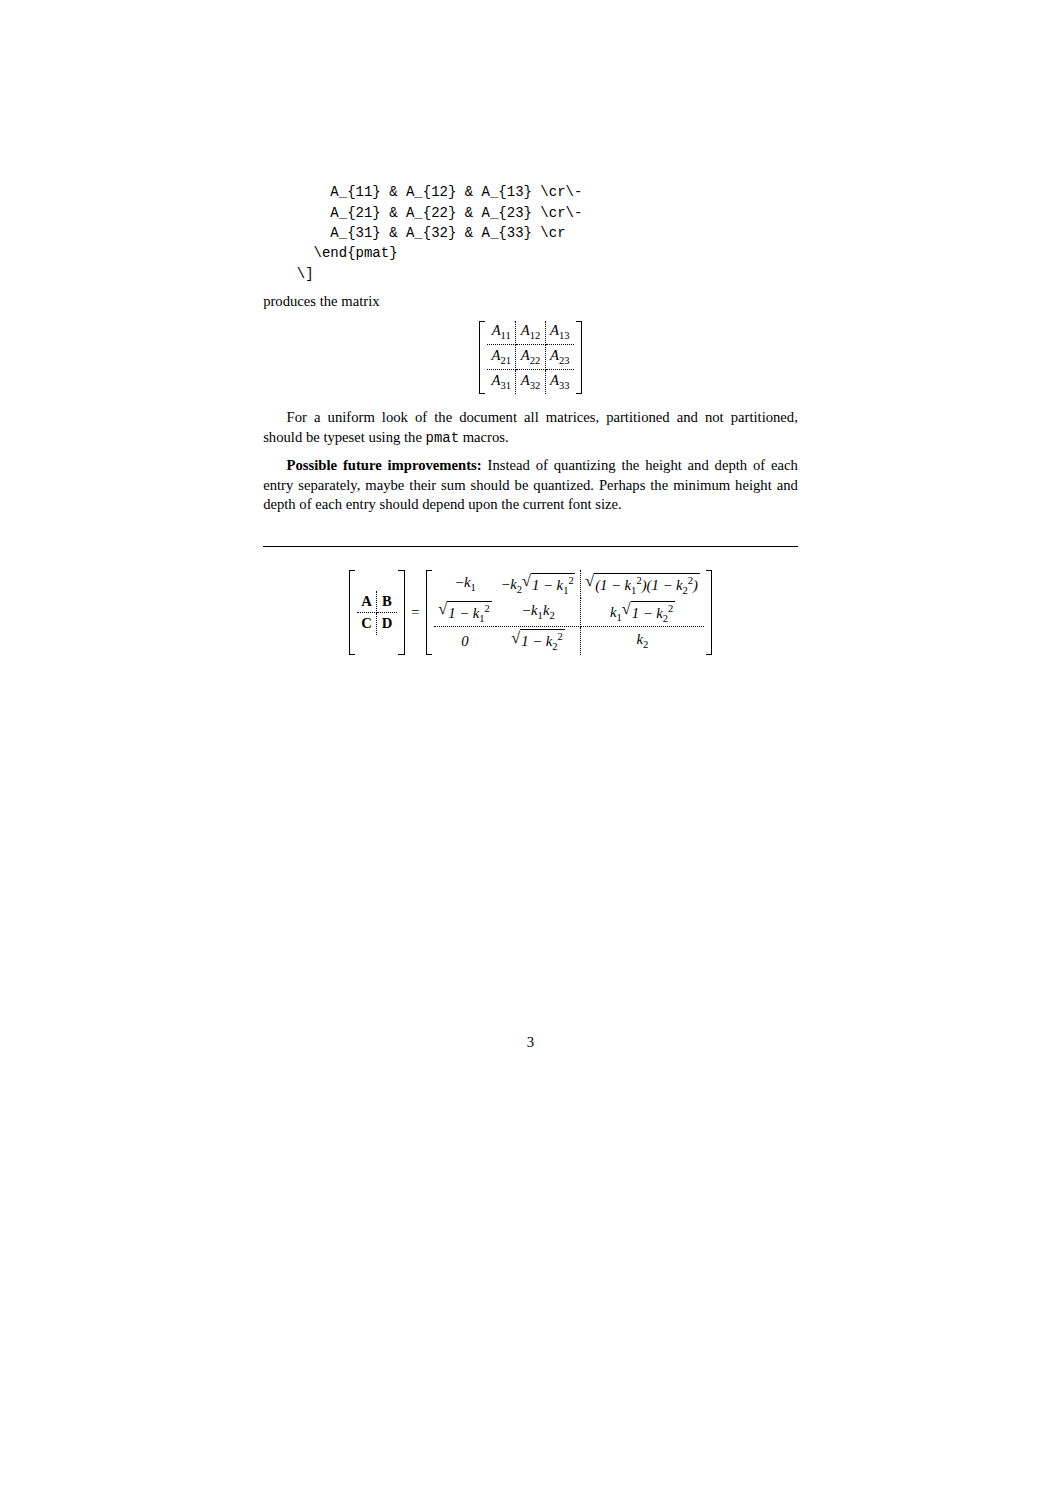A_{11} & A_{12} & A_{13} \cr\-
    A_{21} & A_{22} & A_{23} \cr\-
    A_{31} & A_{32} & A_{33} \cr
  \end{pmat}
\]
produces the matrix
| A 11 | A 12 | A 13 |
| A 21 | A 22 | A 23 |
| A 31 | A 32 | A 33 |
For a uniform look of the document all matrices, partitioned and not partitioned, should be typeset using the pmat macros.
Possible future improvements: Instead of quantizing the height and depth of each entry separately, maybe their sum should be quantized. Perhaps the minimum height and depth of each entry should depend upon the current font size.
| A | B |
| C | D |
=
| −k 1 | −k 2 1 − k 1 2 | (1 − k 1 2 )(1 − k 2 2 ) |
| 1 − k 1 2 | −k 1 k 2 | k 1 1 − k 2 2 |
| 0 | 1 − k 2 2 | k 2 |
3